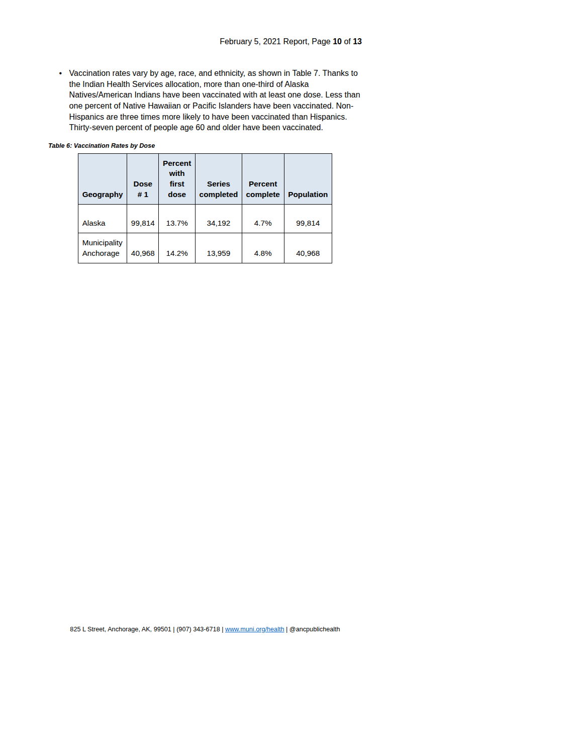February 5, 2021 Report, Page 10 of 13
Vaccination rates vary by age, race, and ethnicity, as shown in Table 7. Thanks to the Indian Health Services allocation, more than one-third of Alaska Natives/American Indians have been vaccinated with at least one dose. Less than one percent of Native Hawaiian or Pacific Islanders have been vaccinated. Non-Hispanics are three times more likely to have been vaccinated than Hispanics. Thirty-seven percent of people age 60 and older have been vaccinated.
Table 6: Vaccination Rates by Dose
| Geography | Dose # 1 | Percent with first dose | Series completed | Percent complete | Population |
| --- | --- | --- | --- | --- | --- |
| Alaska | 99,814 | 13.7% | 34,192 | 4.7% | 99,814 |
| Municipality Anchorage | 40,968 | 14.2% | 13,959 | 4.8% | 40,968 |
825 L Street, Anchorage, AK, 99501 | (907) 343-6718 | www.muni.org/health | @ancpublichealth